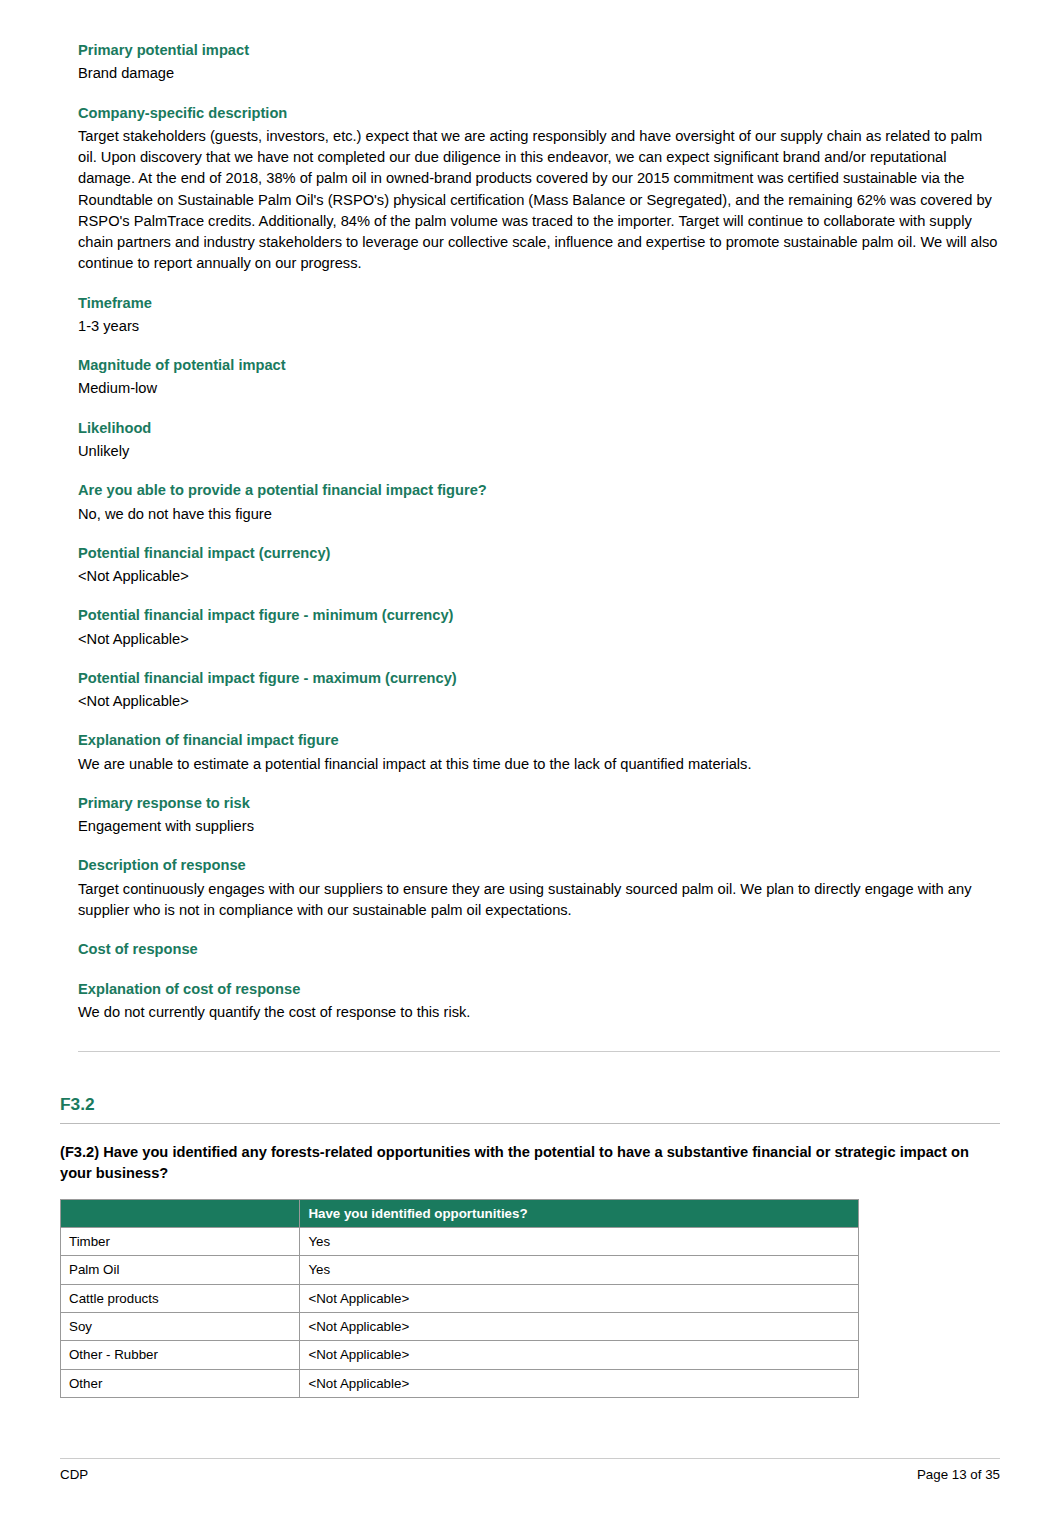Primary potential impact
Brand damage
Company-specific description
Target stakeholders (guests, investors, etc.) expect that we are acting responsibly and have oversight of our supply chain as related to palm oil. Upon discovery that we have not completed our due diligence in this endeavor, we can expect significant brand and/or reputational damage. At the end of 2018, 38% of palm oil in owned-brand products covered by our 2015 commitment was certified sustainable via the Roundtable on Sustainable Palm Oil's (RSPO's) physical certification (Mass Balance or Segregated), and the remaining 62% was covered by RSPO's PalmTrace credits. Additionally, 84% of the palm volume was traced to the importer. Target will continue to collaborate with supply chain partners and industry stakeholders to leverage our collective scale, influence and expertise to promote sustainable palm oil. We will also continue to report annually on our progress.
Timeframe
1-3 years
Magnitude of potential impact
Medium-low
Likelihood
Unlikely
Are you able to provide a potential financial impact figure?
No, we do not have this figure
Potential financial impact (currency)
<Not Applicable>
Potential financial impact figure - minimum (currency)
<Not Applicable>
Potential financial impact figure - maximum (currency)
<Not Applicable>
Explanation of financial impact figure
We are unable to estimate a potential financial impact at this time due to the lack of quantified materials.
Primary response to risk
Engagement with suppliers
Description of response
Target continuously engages with our suppliers to ensure they are using sustainably sourced palm oil. We plan to directly engage with any supplier who is not in compliance with our sustainable palm oil expectations.
Cost of response
Explanation of cost of response
We do not currently quantify the cost of response to this risk.
F3.2
(F3.2) Have you identified any forests-related opportunities with the potential to have a substantive financial or strategic impact on your business?
| | Have you identified opportunities? |
| --- | --- |
| Timber | Yes |
| Palm Oil | Yes |
| Cattle products | <Not Applicable> |
| Soy | <Not Applicable> |
| Other - Rubber | <Not Applicable> |
| Other | <Not Applicable> |
CDP Page 13 of 35